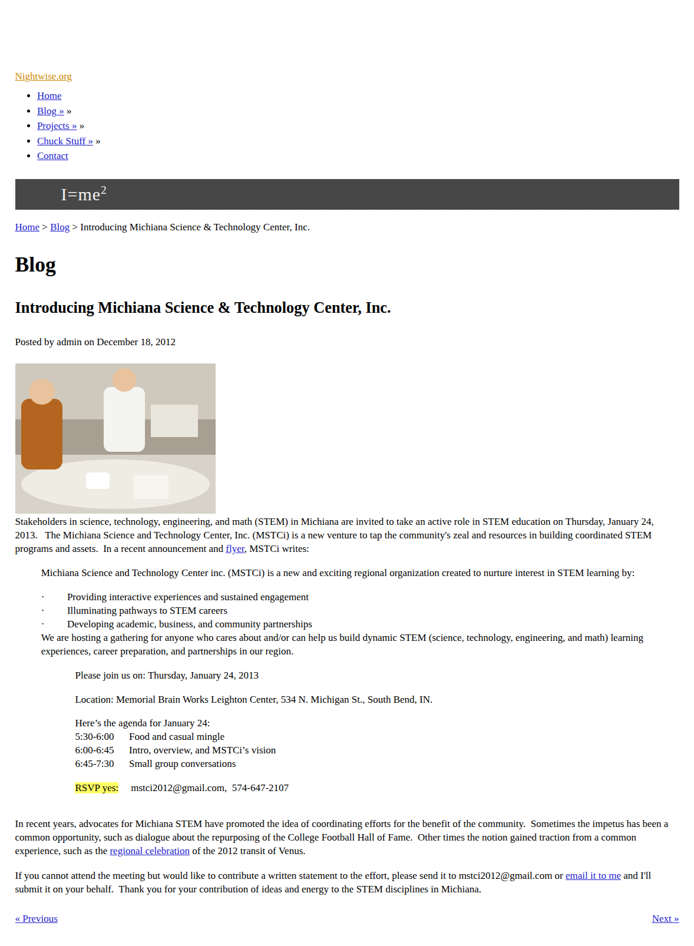Nightwise.org
Home
Blog » »
Projects » »
Chuck Stuff » »
Contact
I=me2
Home > Blog > Introducing Michiana Science & Technology Center, Inc.
Blog
Introducing Michiana Science & Technology Center, Inc.
Posted by admin on December 18, 2012
Stakeholders in science, technology, engineering, and math (STEM) in Michiana are invited to take an active role in STEM education on Thursday, January 24, 2013. The Michiana Science and Technology Center, Inc. (MSTCi) is a new venture to tap the community's zeal and resources in building coordinated STEM programs and assets. In a recent announcement and flyer, MSTCi writes:
Michiana Science and Technology Center inc. (MSTCi) is a new and exciting regional organization created to nurture interest in STEM learning by:
·Providing interactive experiences and sustained engagement
·Illuminating pathways to STEM careers
·Developing academic, business, and community partnerships
We are hosting a gathering for anyone who cares about and/or can help us build dynamic STEM (science, technology, engineering, and math) learning experiences, career preparation, and partnerships in our region.
Please join us on: Thursday, January 24, 2013
Location: Memorial Brain Works Leighton Center, 534 N. Michigan St., South Bend, IN.
Here’s the agenda for January 24:
5:30-6:00 Food and casual mingle
6:00-6:45 Intro, overview, and MSTCi’s vision
6:45-7:30 Small group conversations
RSVP yes: mstci2012@gmail.com, 574-647-2107
In recent years, advocates for Michiana STEM have promoted the idea of coordinating efforts for the benefit of the community. Sometimes the impetus has been a common opportunity, such as dialogue about the repurposing of the College Football Hall of Fame. Other times the notion gained traction from a common experience, such as the regional celebration of the 2012 transit of Venus.
If you cannot attend the meeting but would like to contribute a written statement to the effort, please send it to mstci2012@gmail.com or email it to me and I'll submit it on your behalf. Thank you for your contribution of ideas and energy to the STEM disciplines in Michiana.
« Previous Next »